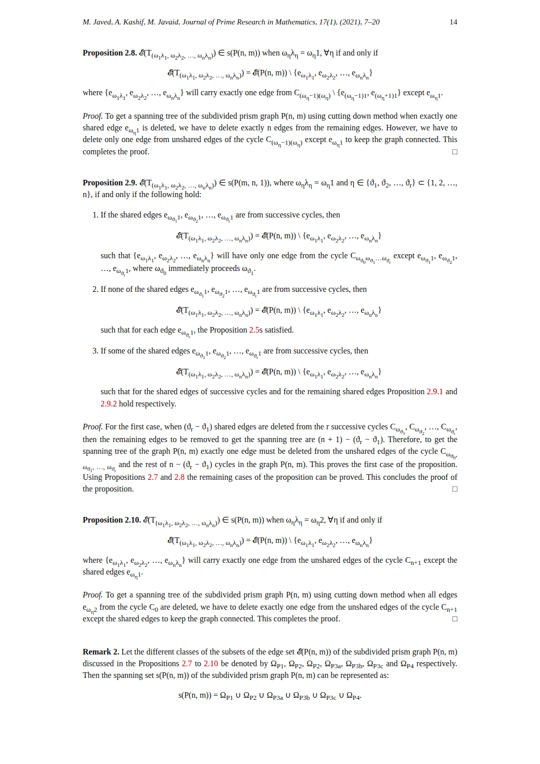M. Javed, A. Kashif, M. Javaid, Journal of Prime Research in Mathematics, 17(1), (2021), 7–20 14
Proposition 2.8. 𝓔(T(ω1λ1, ω2λ2, …, ωnλn)) ∈ s(P(n, m)) when ωηλη = ωη1, ∀η if and only if
𝓔(T(ω1λ1, ω2λ2, …, ωnλn)) = 𝓔(P(n, m)) \ {eω1λ1, eω2λ2, …, eωnλn}
where {eω1λ1, eω2λ2, …, eωnλn} will carry exactly one edge from C(ωη−1)(ωη) \ {e(ωη−1)1, e(ωη+1)1} except eωη1.
Proof. To get a spanning tree of the subdivided prism graph P(n, m) using cutting down method when exactly one shared edge eωη1 is deleted, we have to delete exactly n edges from the remaining edges. However, we have to delete only one edge from unshared edges of the cycle C(ωη−1)(ωη) except eωη1 to keep the graph connected. This completes the proof. □
Proposition 2.9. 𝓔(T(ω1λ1, ω2λ2, …, ωnλn)) ∈ s(P(m, n, 1)), where ωηλη = ωη1 and η ∈ {ϑ1, ϑ2, …, ϑr} ⊂ {1, 2, …, n}, if and only if the following hold:
If the shared edges eωϑ11, eωϑ21, …, eωϑr1 are from successive cycles, then
𝓔(T(ω1λ1, ω2λ2, …, ωnλn)) = 𝓔(P(n, m)) \ {eω1λ1, eω2λ2, …, eωnλn}
such that {eω1λ1, eω2λ2, …, eωnλn} will have only one edge from the cycle Cωϑ0ωϑ1…ωϑr except eωϑ11, eωϑ21, …, eωϑr1, where ωϑ0 immediately proceeds ωϑ1.
If none of the shared edges eωϑ11, eωϑ21, …, eωϑr1 are from successive cycles, then
𝓔(T(ω1λ1, ω2λ2, …, ωnλn)) = 𝓔(P(n, m)) \ {eω1λ1, eω2λ2, …, eωnλn}
such that for each edge eωϑr1, the Proposition 2.5s satisfied.
If some of the shared edges eωϑ11, eωϑ21, …, eωϑr1 are from successive cycles, then
𝓔(T(ω1λ1, ω2λ2, …, ωnλn)) = 𝓔(P(n, m)) \ {eω1λ1, eω2λ2, …, eωnλn}
such that for the shared edges of successive cycles and for the remaining shared edges Proposition 2.9.1 and 2.9.2 hold respectively.
Proof. For the first case, when (ϑr − ϑ1) shared edges are deleted from the r successive cycles Cωϑ1, Cωϑ2, …, Cωϑr, then the remaining edges to be removed to get the spanning tree are (n + 1) − (ϑr − ϑ1). Therefore, to get the spanning tree of the graph P(n, m) exactly one edge must be deleted from the unshared edges of the cycle Cωϑ0, ωϑ1, …, ωϑr and the rest of n − (ϑr − ϑ1) cycles in the graph P(n, m). This proves the first case of the proposition. Using Propositions 2.7 and 2.8 the remaining cases of the proposition can be proved. This concludes the proof of the proposition. □
Proposition 2.10. 𝓔(T(ω1λ1, ω2λ2, …, ωnλn)) ∈ s(P(n, m)) when ωηλη = ωη2, ∀η if and only if
𝓔(T(ω1λ1, ω2λ2, …, ωnλn)) = 𝓔(P(n, m)) \ {eω1λ1, eω2λ2, …, eωnλn}
where {eω1λ1, eω2λ2, …, eωnλn} will carry exactly one edge from the unshared edges of the cycle Cn+1 except the shared edges eωη1.
Proof. To get a spanning tree of the subdivided prism graph P(n, m) using cutting down method when all edges eωη2 from the cycle C0 are deleted, we have to delete exactly one edge from the unshared edges of the cycle Cn+1 except the shared edges to keep the graph connected. This completes the proof. □
Remark 2. Let the different classes of the subsets of the edge set 𝓔(P(n, m)) of the subdivided prism graph P(n, m) discussed in the Propositions 2.7 to 2.10 be denoted by ΩP1, ΩP2, ΩP2, ΩP3a, ΩP3b, ΩP3c and ΩP4 respectively. Then the spanning set s(P(n, m)) of the subdivided prism graph P(n, m) can be represented as:
s(P(n, m)) = ΩP1 ∪ ΩP2 ∪ ΩP3a ∪ ΩP3b ∪ ΩP3c ∪ ΩP4.